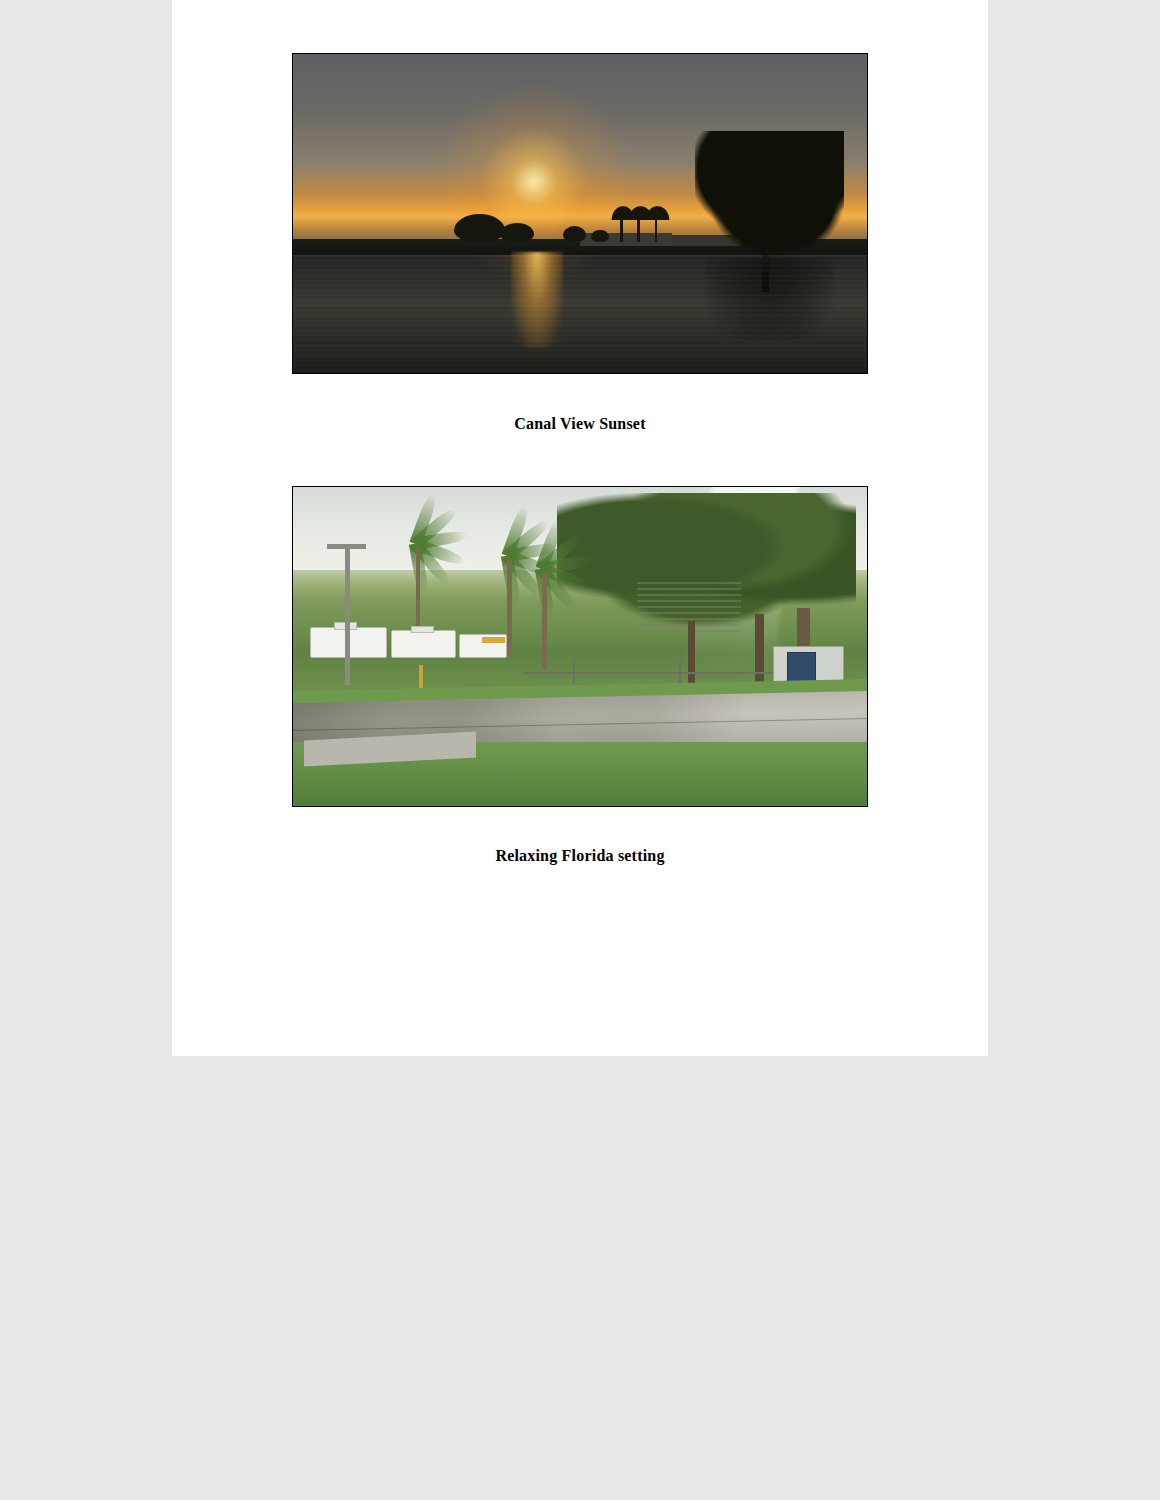Canal View Sunset
Relaxing Florida setting